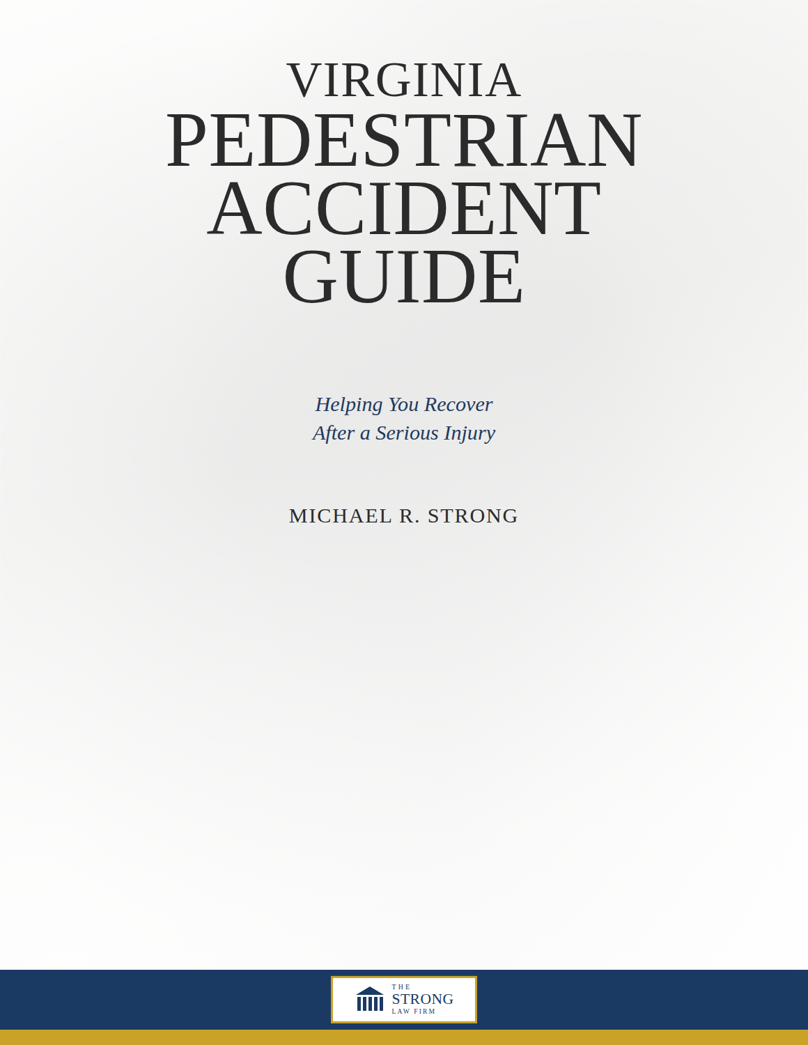Virginia Pedestrian Accident Guide
Helping You Recover
After a Serious Injury
Michael R. Strong
The Strong Law Firm